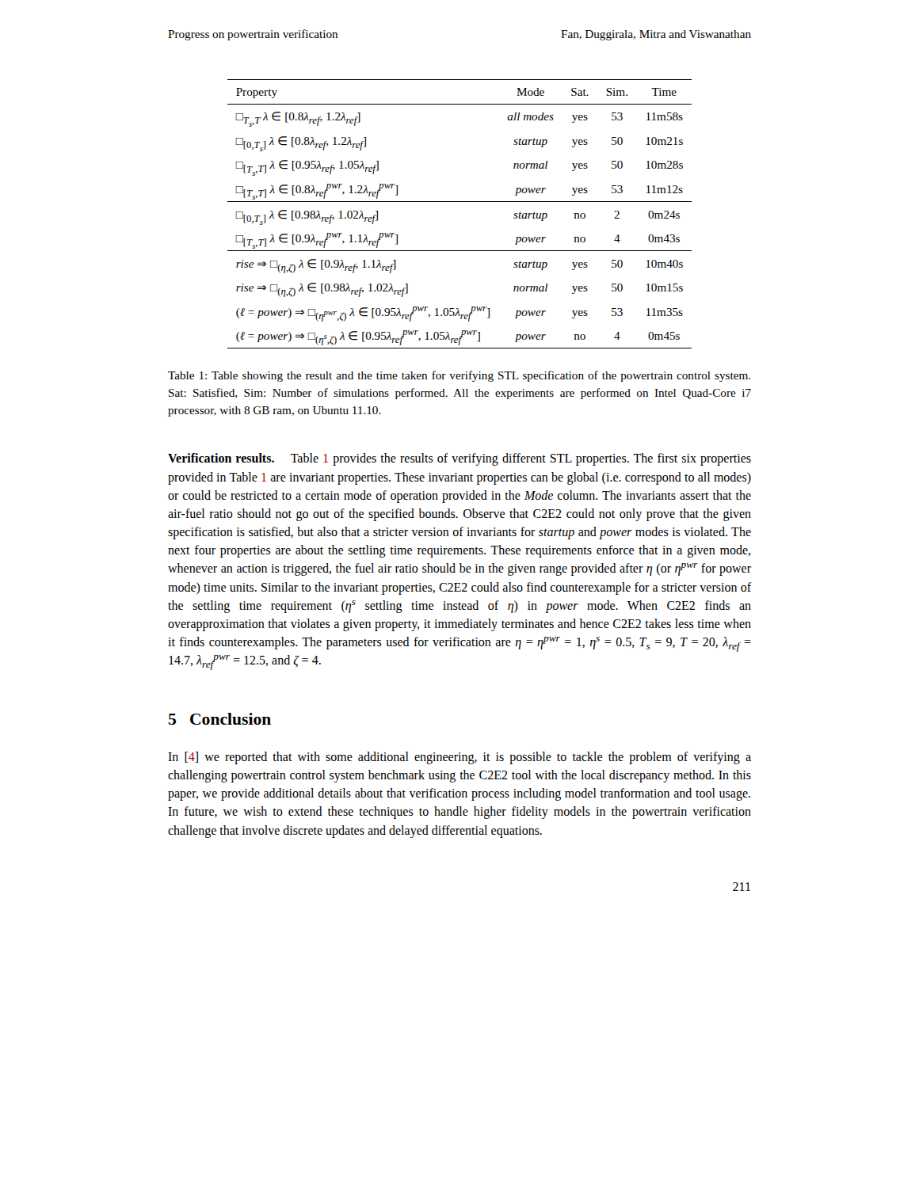Progress on powertrain verification Fan, Duggirala, Mitra and Viswanathan
| Property | Mode | Sat. | Sim. | Time |
| --- | --- | --- | --- | --- |
| □ T s ,T λ ∈ [0.8 λ ref , 1.2 λ ref ] | all modes | yes | 53 | 11m58s |
| □ [0, T s ] λ ∈ [0.8 λ ref , 1.2 λ ref ] | startup | yes | 50 | 10m21s |
| □ [ T s , T ] λ ∈ [0.95 λ ref , 1.05 λ ref ] | normal | yes | 50 | 10m28s |
| □ [ T s , T ] λ ∈ [0.8 λ ref pwr , 1.2 λ ref pwr ] | power | yes | 53 | 11m12s |
| □ [0, T s ] λ ∈ [0.98 λ ref , 1.02 λ ref ] | startup | no | 2 | 0m24s |
| □ [ T s , T ] λ ∈ [0.9 λ ref pwr , 1.1 λ ref pwr ] | power | no | 4 | 0m43s |
| rise ⇒ □ ( η , ζ ) λ ∈ [0.9 λ ref , 1.1 λ ref ] | startup | yes | 50 | 10m40s |
| rise ⇒ □ ( η , ζ ) λ ∈ [0.98 λ ref , 1.02 λ ref ] | normal | yes | 50 | 10m15s |
| ( ℓ = power ) ⇒ □ ( η pwr , ζ ) λ ∈ [0.95 λ ref pwr , 1.05 λ ref pwr ] | power | yes | 53 | 11m35s |
| ( ℓ = power ) ⇒ □ ( η s , ζ ) λ ∈ [0.95 λ ref pwr , 1.05 λ ref pwr ] | power | no | 4 | 0m45s |
Table 1: Table showing the result and the time taken for verifying STL specification of the powertrain control system. Sat: Satisfied, Sim: Number of simulations performed. All the experiments are performed on Intel Quad-Core i7 processor, with 8 GB ram, on Ubuntu 11.10.
Verification results. Table 1 provides the results of verifying different STL properties. The first six properties provided in Table 1 are invariant properties. These invariant properties can be global (i.e. correspond to all modes) or could be restricted to a certain mode of operation provided in the Mode column. The invariants assert that the air-fuel ratio should not go out of the specified bounds. Observe that C2E2 could not only prove that the given specification is satisfied, but also that a stricter version of invariants for startup and power modes is violated. The next four properties are about the settling time requirements. These requirements enforce that in a given mode, whenever an action is triggered, the fuel air ratio should be in the given range provided after η (or ηpwr for power mode) time units. Similar to the invariant properties, C2E2 could also find counterexample for a stricter version of the settling time requirement (ηs settling time instead of η) in power mode. When C2E2 finds an overapproximation that violates a given property, it immediately terminates and hence C2E2 takes less time when it finds counterexamples. The parameters used for verification are η = ηpwr = 1, ηs = 0.5, Ts = 9, T = 20, λref = 14.7, λrefpwr = 12.5, and ζ = 4.
5 Conclusion
In [4] we reported that with some additional engineering, it is possible to tackle the problem of verifying a challenging powertrain control system benchmark using the C2E2 tool with the local discrepancy method. In this paper, we provide additional details about that verification process including model tranformation and tool usage. In future, we wish to extend these techniques to handle higher fidelity models in the powertrain verification challenge that involve discrete updates and delayed differential equations.
211